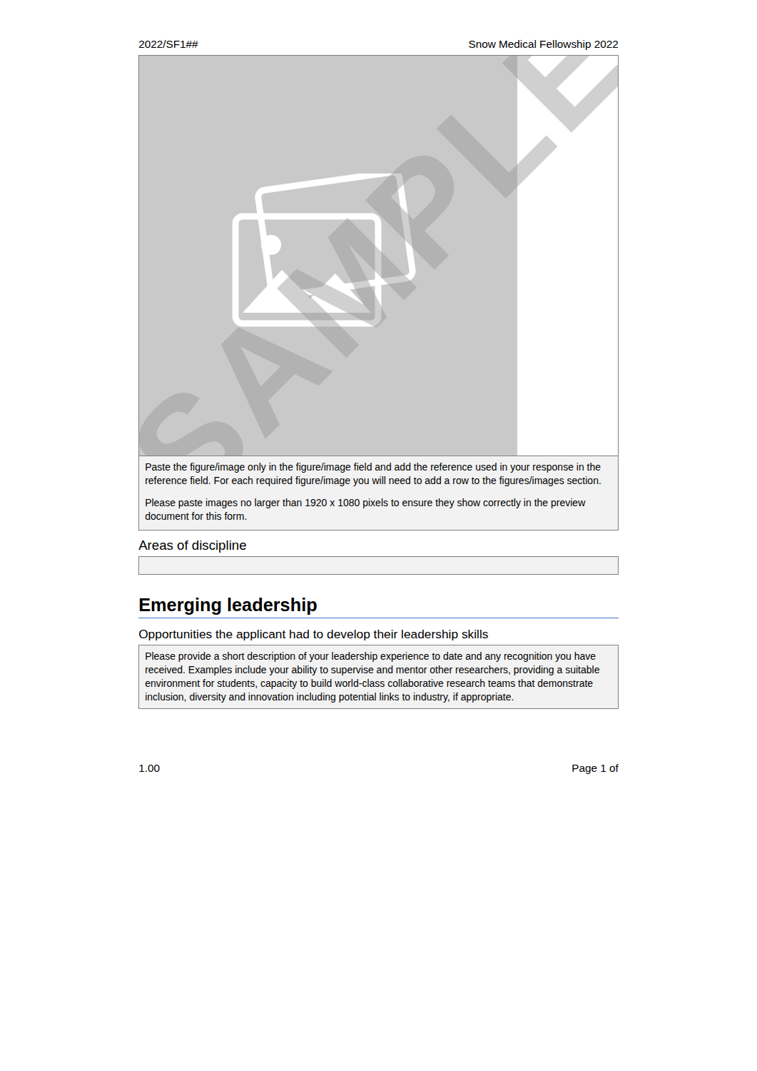2022/SF1##
Snow Medical Fellowship 2022
SAMPLE
Paste the figure/image only in the figure/image field and add the reference used in your response in the reference field. For each required figure/image you will need to add a row to the figures/images section.
Please paste images no larger than 1920 x 1080 pixels to ensure they show correctly in the preview document for this form.
Areas of discipline
Emerging leadership
Opportunities the applicant had to develop their leadership skills
Please provide a short description of your leadership experience to date and any recognition you have received. Examples include your ability to supervise and mentor other researchers, providing a suitable environment for students, capacity to build world-class collaborative research teams that demonstrate inclusion, diversity and innovation including potential links to industry, if appropriate.
1.00
Page 1 of